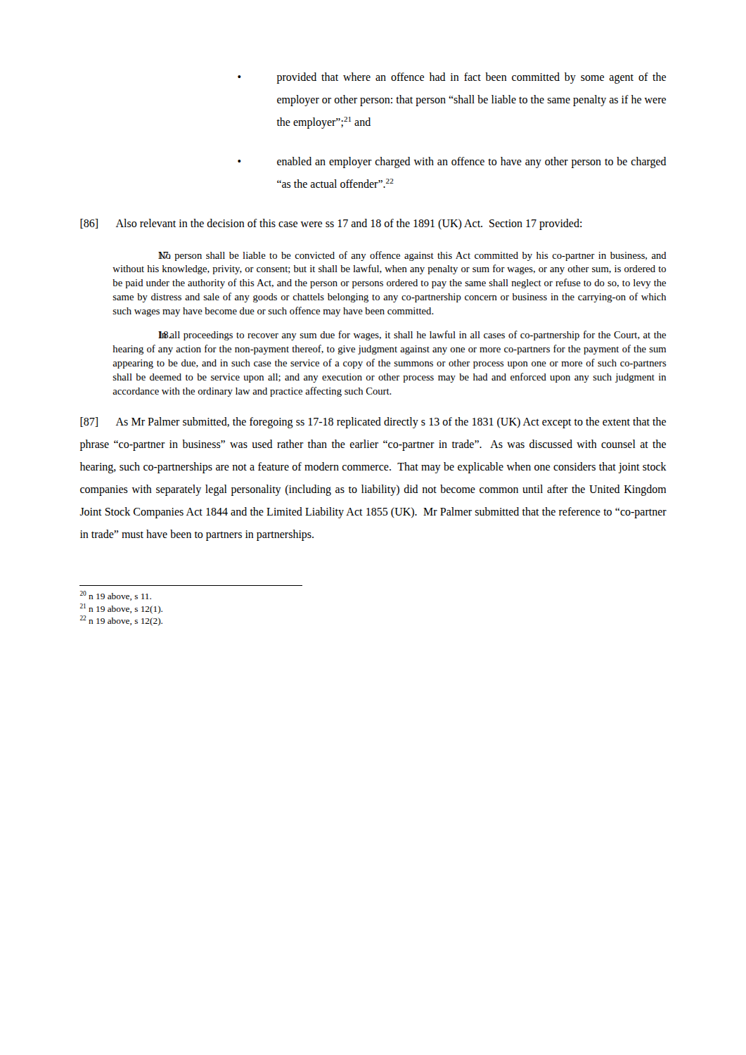provided that where an offence had in fact been committed by some agent of the employer or other person: that person “shall be liable to the same penalty as if he were the employer”;21 and
enabled an employer charged with an offence to have any other person to be charged “as the actual offender”.22
[86] Also relevant in the decision of this case were ss 17 and 18 of the 1891 (UK) Act. Section 17 provided:
17. No person shall be liable to be convicted of any offence against this Act committed by his co-partner in business, and without his knowledge, privity, or consent; but it shall be lawful, when any penalty or sum for wages, or any other sum, is ordered to be paid under the authority of this Act, and the person or persons ordered to pay the same shall neglect or refuse to do so, to levy the same by distress and sale of any goods or chattels belonging to any co-partnership concern or business in the carrying-on of which such wages may have become due or such offence may have been committed.
18. In all proceedings to recover any sum due for wages, it shall he lawful in all cases of co-partnership for the Court, at the hearing of any action for the non-payment thereof, to give judgment against any one or more co-partners for the payment of the sum appearing to be due, and in such case the service of a copy of the summons or other process upon one or more of such co-partners shall be deemed to be service upon all; and any execution or other process may be had and enforced upon any such judgment in accordance with the ordinary law and practice affecting such Court.
[87] As Mr Palmer submitted, the foregoing ss 17-18 replicated directly s 13 of the 1831 (UK) Act except to the extent that the phrase “co-partner in business” was used rather than the earlier “co-partner in trade”. As was discussed with counsel at the hearing, such co-partnerships are not a feature of modern commerce. That may be explicable when one considers that joint stock companies with separately legal personality (including as to liability) did not become common until after the United Kingdom Joint Stock Companies Act 1844 and the Limited Liability Act 1855 (UK). Mr Palmer submitted that the reference to “co-partner in trade” must have been to partners in partnerships.
20 n 19 above, s 11.
21 n 19 above, s 12(1).
22 n 19 above, s 12(2).